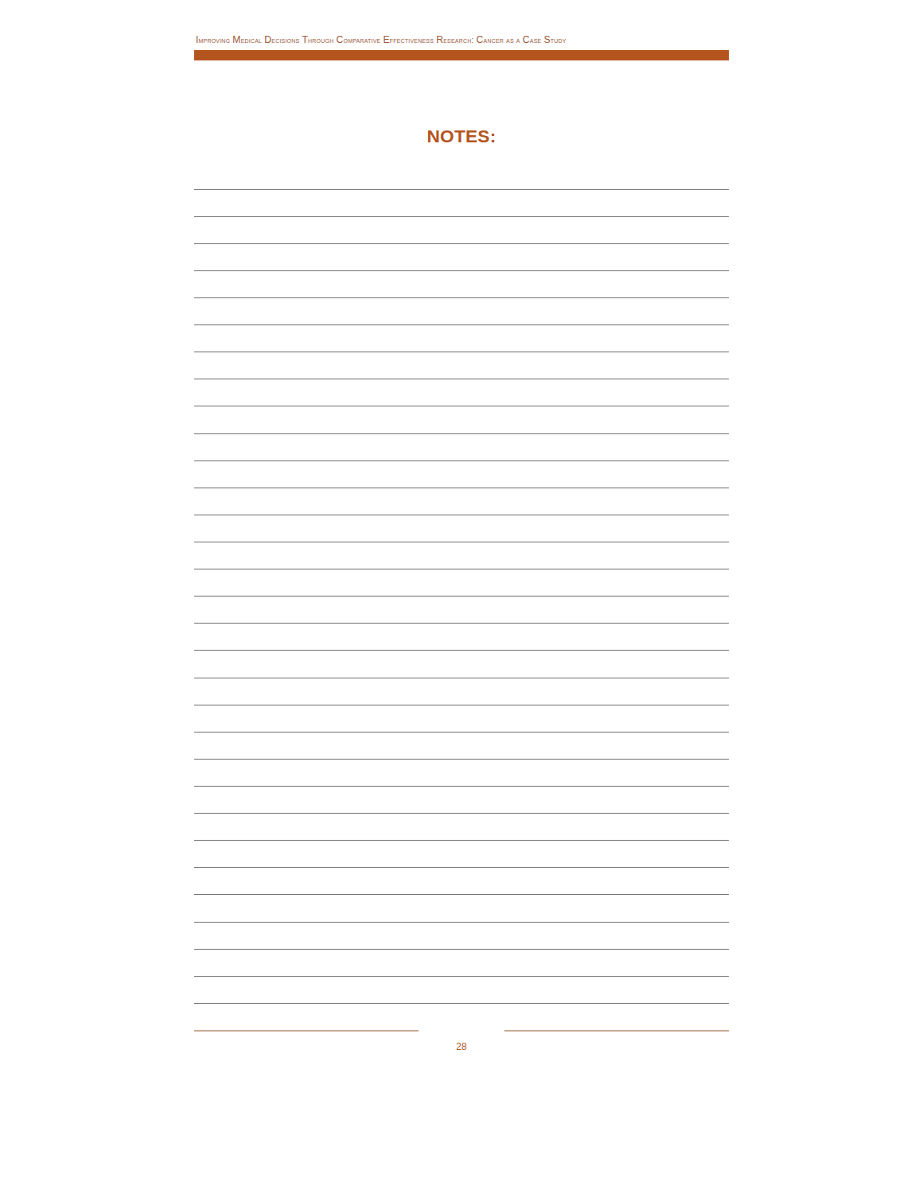Improving Medical Decisions Through Comparative Effectiveness Research: Cancer as a Case Study
NOTES:
28